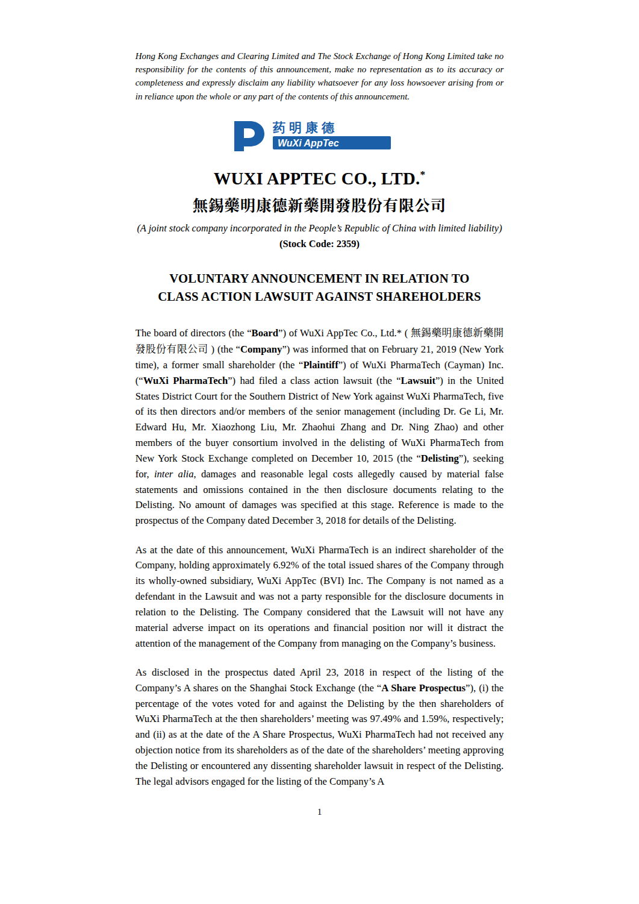Hong Kong Exchanges and Clearing Limited and The Stock Exchange of Hong Kong Limited take no responsibility for the contents of this announcement, make no representation as to its accuracy or completeness and expressly disclaim any liability whatsoever for any loss howsoever arising from or in reliance upon the whole or any part of the contents of this announcement.
药 明 康 德 WuXi AppTec
WUXI APPTEC CO., LTD.*
無錫藥明康德新藥開發股份有限公司
(A joint stock company incorporated in the People’s Republic of China with limited liability)
(Stock Code: 2359)
VOLUNTARY ANNOUNCEMENT IN RELATION TO
CLASS ACTION LAWSUIT AGAINST SHAREHOLDERS
The board of directors (the “Board”) of WuXi AppTec Co., Ltd.* ( 無錫藥明康德新藥開發股份有限公司 ) (the “Company”) was informed that on February 21, 2019 (New York time), a former small shareholder (the “Plaintiff”) of WuXi PharmaTech (Cayman) Inc. (“WuXi PharmaTech”) had filed a class action lawsuit (the “Lawsuit”) in the United States District Court for the Southern District of New York against WuXi PharmaTech, five of its then directors and/or members of the senior management (including Dr. Ge Li, Mr. Edward Hu, Mr. Xiaozhong Liu, Mr. Zhaohui Zhang and Dr. Ning Zhao) and other members of the buyer consortium involved in the delisting of WuXi PharmaTech from New York Stock Exchange completed on December 10, 2015 (the “Delisting”), seeking for, inter alia, damages and reasonable legal costs allegedly caused by material false statements and omissions contained in the then disclosure documents relating to the Delisting. No amount of damages was specified at this stage. Reference is made to the prospectus of the Company dated December 3, 2018 for details of the Delisting.
As at the date of this announcement, WuXi PharmaTech is an indirect shareholder of the Company, holding approximately 6.92% of the total issued shares of the Company through its wholly-owned subsidiary, WuXi AppTec (BVI) Inc. The Company is not named as a defendant in the Lawsuit and was not a party responsible for the disclosure documents in relation to the Delisting. The Company considered that the Lawsuit will not have any material adverse impact on its operations and financial position nor will it distract the attention of the management of the Company from managing on the Company’s business.
As disclosed in the prospectus dated April 23, 2018 in respect of the listing of the Company’s A shares on the Shanghai Stock Exchange (the “A Share Prospectus”), (i) the percentage of the votes voted for and against the Delisting by the then shareholders of WuXi PharmaTech at the then shareholders’ meeting was 97.49% and 1.59%, respectively; and (ii) as at the date of the A Share Prospectus, WuXi PharmaTech had not received any objection notice from its shareholders as of the date of the shareholders’ meeting approving the Delisting or encountered any dissenting shareholder lawsuit in respect of the Delisting. The legal advisors engaged for the listing of the Company’s A
1